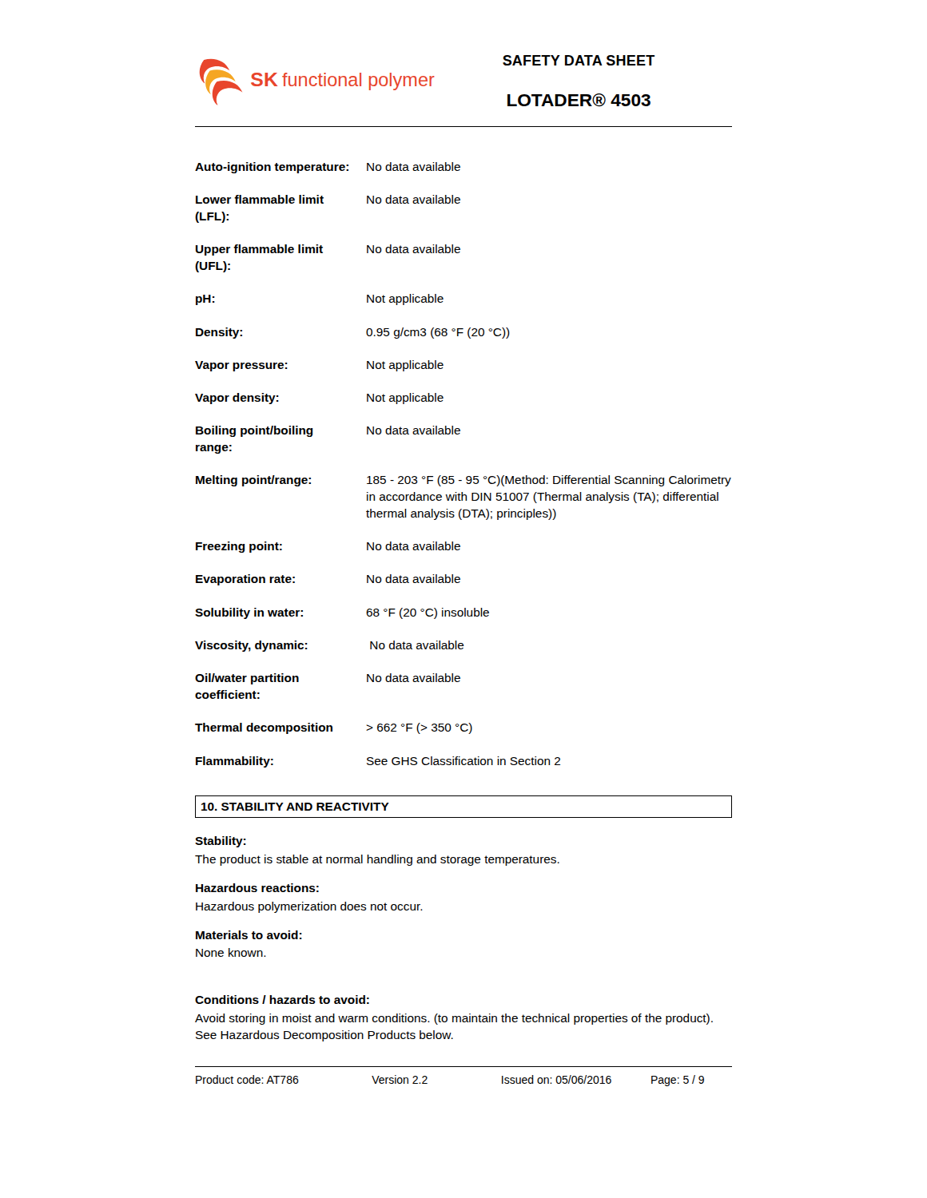SAFETY DATA SHEET
LOTADER® 4503
| Auto-ignition temperature: | No data available |
| Lower flammable limit (LFL): | No data available |
| Upper flammable limit (UFL): | No data available |
| pH: | Not applicable |
| Density: | 0.95 g/cm3 (68 °F (20 °C)) |
| Vapor pressure: | Not applicable |
| Vapor density: | Not applicable |
| Boiling point/boiling range: | No data available |
| Melting point/range: | 185 - 203 °F (85 - 95 °C)(Method: Differential Scanning Calorimetry in accordance with DIN 51007 (Thermal analysis (TA); differential thermal analysis (DTA); principles)) |
| Freezing point: | No data available |
| Evaporation rate: | No data available |
| Solubility in water: | 68 °F (20 °C) insoluble |
| Viscosity, dynamic: | No data available |
| Oil/water partition coefficient: | No data available |
| Thermal decomposition | > 662 °F (> 350 °C) |
| Flammability: | See GHS Classification in Section 2 |
10. STABILITY AND REACTIVITY
Stability:
The product is stable at normal handling and storage temperatures.
Hazardous reactions:
Hazardous polymerization does not occur.
Materials to avoid:
None known.
Conditions / hazards to avoid:
Avoid storing in moist and warm conditions. (to maintain the technical properties of the product). See Hazardous Decomposition Products below.
Product code: AT786
Version 2.2
Issued on: 05/06/2016
Page: 5 / 9